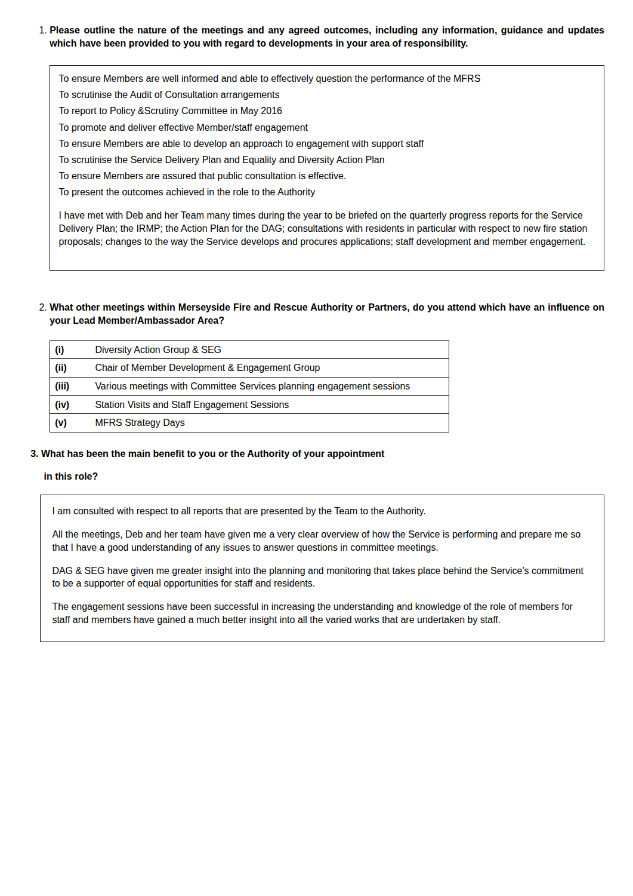Please outline the nature of the meetings and any agreed outcomes, including any information, guidance and updates which have been provided to you with regard to developments in your area of responsibility.
To ensure Members are well informed and able to effectively question the performance of the MFRS
To scrutinise the Audit of Consultation arrangements
To report to Policy &Scrutiny Committee in May 2016
To promote and deliver effective Member/staff engagement
To ensure Members are able to develop an approach to engagement with support staff
To scrutinise the Service Delivery Plan and Equality and Diversity Action Plan
To ensure Members are assured that public consultation is effective.
To present the outcomes achieved in the role to the Authority
I have met with Deb and her Team many times during the year to be briefed on the quarterly progress reports for the Service Delivery Plan; the IRMP; the Action Plan for the DAG; consultations with residents in particular with respect to new fire station proposals; changes to the way the Service develops and procures applications; staff development and member engagement.
What other meetings within Merseyside Fire and Rescue Authority or Partners, do you attend which have an influence on your Lead Member/Ambassador Area?
| (i) | Diversity Action Group & SEG |
| (ii) | Chair of Member Development & Engagement Group |
| (iii) | Various meetings with Committee Services planning engagement sessions |
| (iv) | Station Visits and Staff Engagement Sessions |
| (v) | MFRS Strategy Days |
3. What has been the main benefit to you or the Authority of your appointment
in this role?
I am consulted with respect to all reports that are presented by the Team to the Authority.
All the meetings, Deb and her team have given me a very clear overview of how the Service is performing and prepare me so that I have a good understanding of any issues to answer questions in committee meetings.
DAG & SEG have given me greater insight into the planning and monitoring that takes place behind the Service's commitment to be a supporter of equal opportunities for staff and residents.
The engagement sessions have been successful in increasing the understanding and knowledge of the role of members for staff and members have gained a much better insight into all the varied works that are undertaken by staff.